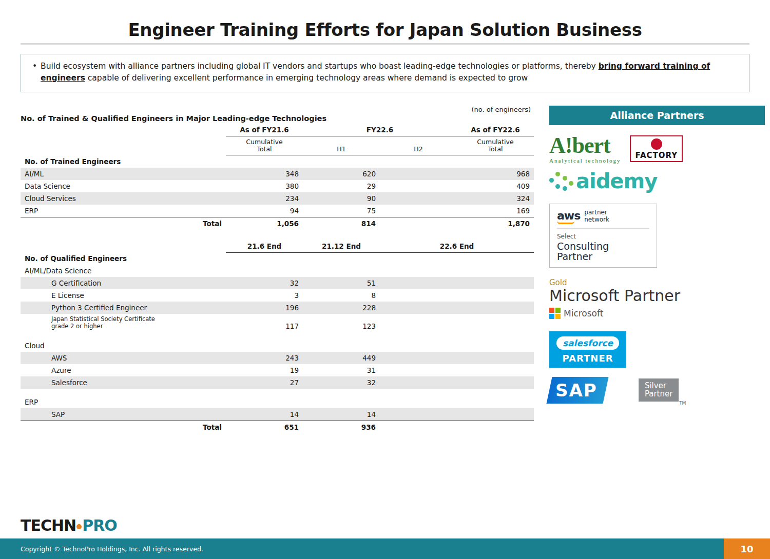Engineer Training Efforts for Japan Solution Business
Build ecosystem with alliance partners including global IT vendors and startups who boast leading-edge technologies or platforms, thereby bring forward training of engineers capable of delivering excellent performance in emerging technology areas where demand is expected to grow
(no. of engineers)
No. of Trained & Qualified Engineers in Major Leading-edge Technologies
| | As of FY21.6 | FY22.6 | As of FY22.6 |
| | Cumulative Total | H1 | H2 | Cumulative Total |
| No. of Trained Engineers | | | | |
| AI/ML | 348 | 620 | | 968 |
| Data Science | 380 | 29 | | 409 |
| Cloud Services | 234 | 90 | | 324 |
| ERP | 94 | 75 | | 169 |
| Total | 1,056 | 814 | | 1,870 |
| | 21.6 End | 21.12 End | 22.6 End |
| No. of Qualified Engineers | | | | |
| AI/ML/Data Science | | | | |
| G Certification | 32 | 51 | |
| E License | 3 | 8 | |
| Python 3 Certified Engineer | 196 | 228 | |
| Japan Statistical Society Certificate grade 2 or higher | 117 | 123 | |
| Cloud | | | | |
| AWS | 243 | 449 | |
| Azure | 19 | 31 | |
| Salesforce | 27 | 32 | |
| ERP | | | | |
| SAP | 14 | 14 | |
| Total | 651 | 936 | |
Alliance Partners
A!bert
Analytical technology
FACTORY
aidemy
aws
partner
network
Select
Consulting
Partner
Gold
Microsoft Partner
Microsoft
salesforce
PARTNER
SAP
Silver
Partner
TM
TECHN PRO
Copyright © TechnoPro Holdings, Inc. All rights reserved.
10